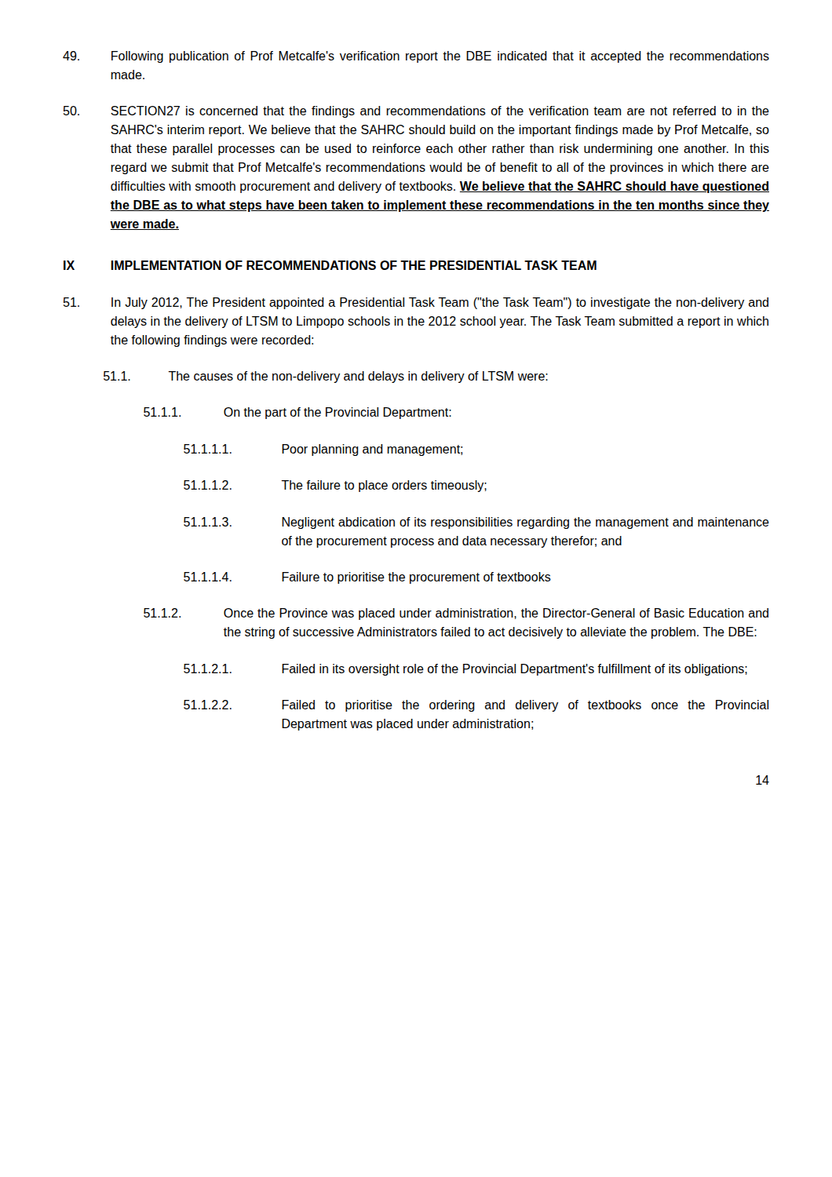49. Following publication of Prof Metcalfe's verification report the DBE indicated that it accepted the recommendations made.
50. SECTION27 is concerned that the findings and recommendations of the verification team are not referred to in the SAHRC's interim report. We believe that the SAHRC should build on the important findings made by Prof Metcalfe, so that these parallel processes can be used to reinforce each other rather than risk undermining one another. In this regard we submit that Prof Metcalfe's recommendations would be of benefit to all of the provinces in which there are difficulties with smooth procurement and delivery of textbooks. We believe that the SAHRC should have questioned the DBE as to what steps have been taken to implement these recommendations in the ten months since they were made.
IX IMPLEMENTATION OF RECOMMENDATIONS OF THE PRESIDENTIAL TASK TEAM
51. In July 2012, The President appointed a Presidential Task Team ("the Task Team") to investigate the non-delivery and delays in the delivery of LTSM to Limpopo schools in the 2012 school year. The Task Team submitted a report in which the following findings were recorded:
51.1. The causes of the non-delivery and delays in delivery of LTSM were:
51.1.1. On the part of the Provincial Department:
51.1.1.1. Poor planning and management;
51.1.1.2. The failure to place orders timeously;
51.1.1.3. Negligent abdication of its responsibilities regarding the management and maintenance of the procurement process and data necessary therefor; and
51.1.1.4. Failure to prioritise the procurement of textbooks
51.1.2. Once the Province was placed under administration, the Director-General of Basic Education and the string of successive Administrators failed to act decisively to alleviate the problem. The DBE:
51.1.2.1. Failed in its oversight role of the Provincial Department's fulfillment of its obligations;
51.1.2.2. Failed to prioritise the ordering and delivery of textbooks once the Provincial Department was placed under administration;
14